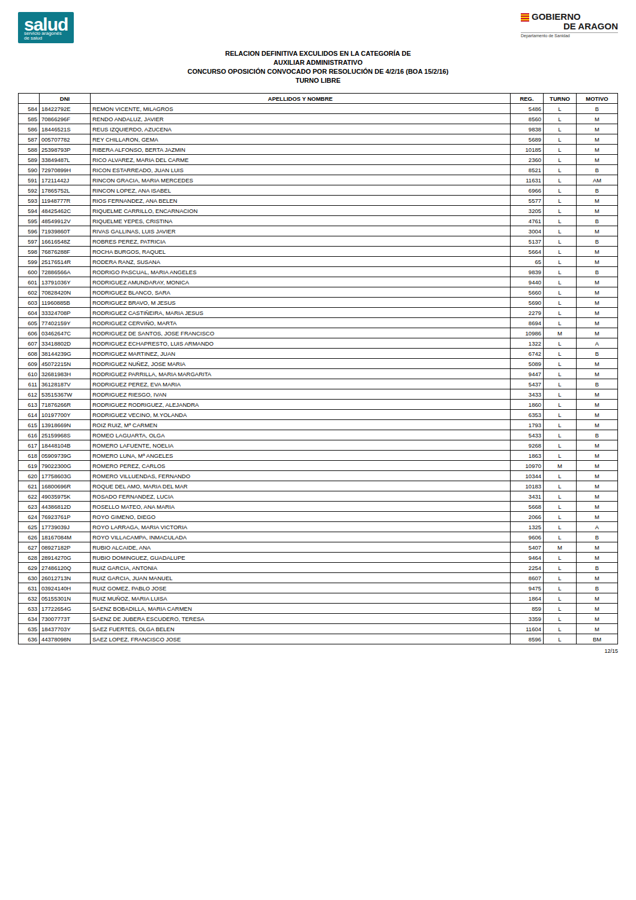salud servicio aragonés
de salud
GOBIERNO
DE ARAGON
Departamento de Sanidad
RELACION DEFINITIVA EXCULIDOS EN LA CATEGORÍA DE
AUXILIAR ADMINISTRATIVO
CONCURSO OPOSICIÓN CONVOCADO POR RESOLUCIÓN DE 4/2/16 (BOA 15/2/16)
TURNO LIBRE
| | DNI | APELLIDOS Y NOMBRE | REG. | TURNO | MOTIVO |
| --- | --- | --- | --- | --- | --- |
| 584 | 18422792E | REMON VICENTE, MILAGROS | 5486 | L | B |
| 585 | 70866296F | RENDO ANDALUZ, JAVIER | 8560 | L | M |
| 586 | 18446521S | REUS IZQUIERDO, AZUCENA | 9838 | L | M |
| 587 | 005707782 | REY CHILLARON, GEMA | 5689 | L | M |
| 588 | 25398793P | RIBERA ALFONSO, BERTA JAZMIN | 10185 | L | M |
| 589 | 33849487L | RICO ALVAREZ, MARIA DEL CARME | 2360 | L | M |
| 590 | 72970899H | RICON ESTARREADO, JUAN LUIS | 8521 | L | B |
| 591 | 17211442J | RINCON GRACIA, MARIA MERCEDES | 11631 | L | AM |
| 592 | 17865752L | RINCON LOPEZ, ANA ISABEL | 6966 | L | B |
| 593 | 11948777R | RIOS FERNANDEZ, ANA BELEN | 5577 | L | M |
| 594 | 48425462C | RIQUELME CARRILLO, ENCARNACION | 3205 | L | M |
| 595 | 48549912V | RIQUELME YEPES, CRISTINA | 4761 | L | B |
| 596 | 71939860T | RIVAS GALLINAS, LUIS JAVIER | 3004 | L | M |
| 597 | 16616548Z | ROBRES PEREZ, PATRICIA | 5137 | L | B |
| 598 | 76876288F | ROCHA BURGOS, RAQUEL | 5664 | L | M |
| 599 | 25176514R | RODERA RANZ, SUSANA | 65 | L | M |
| 600 | 72886566A | RODRIGO PASCUAL, MARIA ANGELES | 9839 | L | B |
| 601 | 13791036Y | RODRIGUEZ AMUNDARAY, MONICA | 9440 | L | M |
| 602 | 70828420N | RODRIGUEZ BLANCO, SARA | 5660 | L | M |
| 603 | 11960885B | RODRIGUEZ BRAVO, M JESUS | 5690 | L | M |
| 604 | 33324708P | RODRIGUEZ CASTIÑEIRA, MARIA JESUS | 2279 | L | M |
| 605 | 77402159Y | RODRIGUEZ CERVIÑO, MARTA | 8694 | L | M |
| 606 | 03462647C | RODRIGUEZ DE SANTOS, JOSE FRANCISCO | 10986 | M | M |
| 607 | 33418802D | RODRIGUEZ ECHAPRESTO, LUIS ARMANDO | 1322 | L | A |
| 608 | 38144239G | RODRIGUEZ MARTINEZ, JUAN | 6742 | L | B |
| 609 | 45072215N | RODRIGUEZ NUÑEZ, JOSE MARIA | 5089 | L | M |
| 610 | 32681983H | RODRIGUEZ PARRILLA, MARIA MARGARITA | 9447 | L | M |
| 611 | 36128187V | RODRIGUEZ PEREZ, EVA MARIA | 5437 | L | B |
| 612 | 53515367W | RODRIGUEZ RIESGO, IVAN | 3433 | L | M |
| 613 | 71876266R | RODRIGUEZ RODRIGUEZ, ALEJANDRA | 1860 | L | M |
| 614 | 10197700Y | RODRIGUEZ VECINO, M.YOLANDA | 6353 | L | M |
| 615 | 13918669N | ROIZ RUIZ, Mª CARMEN | 1793 | L | M |
| 616 | 25159968S | ROMEO LAGUARTA, OLGA | 5433 | L | B |
| 617 | 18448104B | ROMERO LAFUENTE, NOELIA | 9268 | L | M |
| 618 | 05909739G | ROMERO LUNA, Mª ANGELES | 1863 | L | M |
| 619 | 79022300G | ROMERO PEREZ, CARLOS | 10970 | M | M |
| 620 | 17758603G | ROMERO VILLUENDAS, FERNANDO | 10344 | L | M |
| 621 | 16800696R | ROQUE DEL AMO, MARIA DEL MAR | 10183 | L | M |
| 622 | 49035975K | ROSADO FERNANDEZ, LUCIA | 3431 | L | M |
| 623 | 44386812D | ROSELLO MATEO, ANA MARIA | 5668 | L | M |
| 624 | 76923761P | ROYO GIMENO, DIEGO | 2066 | L | M |
| 625 | 17739039J | ROYO LARRAGA, MARIA VICTORIA | 1325 | L | A |
| 626 | 18167084M | ROYO VILLACAMPA, INMACULADA | 9606 | L | B |
| 627 | 08927182P | RUBIO ALCAIDE, ANA | 5407 | M | M |
| 628 | 28914270G | RUBIO DOMINGUEZ, GUADALUPE | 9464 | L | M |
| 629 | 27486120Q | RUIZ GARCIA, ANTONIA | 2254 | L | B |
| 630 | 26012713N | RUIZ GARCIA, JUAN MANUEL | 8607 | L | M |
| 631 | 03924140H | RUIZ GOMEZ, PABLO JOSE | 9475 | L | B |
| 632 | 05155301N | RUIZ MUÑOZ, MARIA LUISA | 1864 | L | M |
| 633 | 17722654G | SAENZ BOBADILLA, MARIA CARMEN | 859 | L | M |
| 634 | 73007773T | SAENZ DE JUBERA ESCUDERO, TERESA | 3359 | L | M |
| 635 | 18437703Y | SAEZ FUERTES, OLGA BELEN | 11604 | L | M |
| 636 | 44378098N | SAEZ LOPEZ, FRANCISCO JOSE | 8596 | L | BM |
12/15